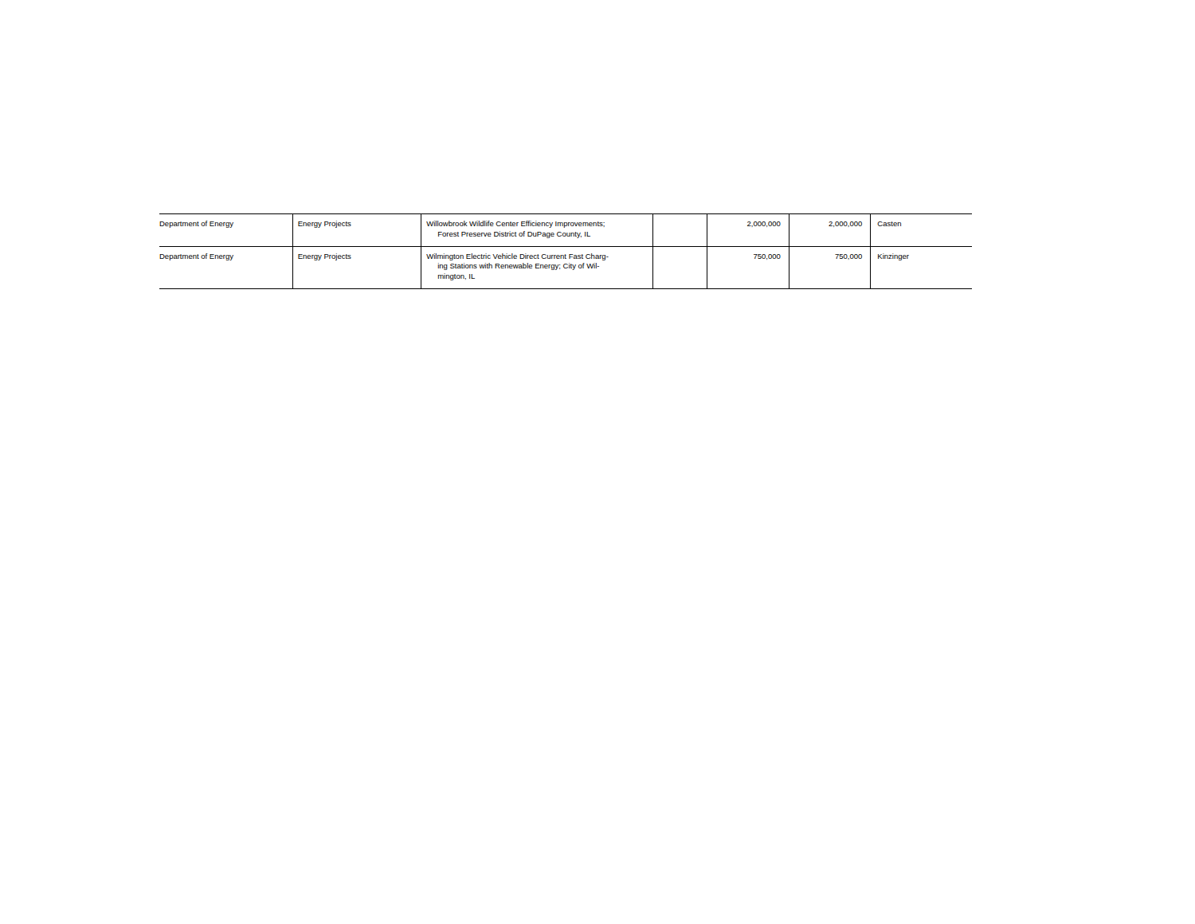| Department of Energy | Energy Projects | Willowbrook Wildlife Center Efficiency Improvements; Forest Preserve District of DuPage County, IL | | 2,000,000 | 2,000,000 | Casten |
| Department of Energy | Energy Projects | Wilmington Electric Vehicle Direct Current Fast Charg- ing Stations with Renewable Energy; City of Wil- mington, IL | | 750,000 | 750,000 | Kinzinger |